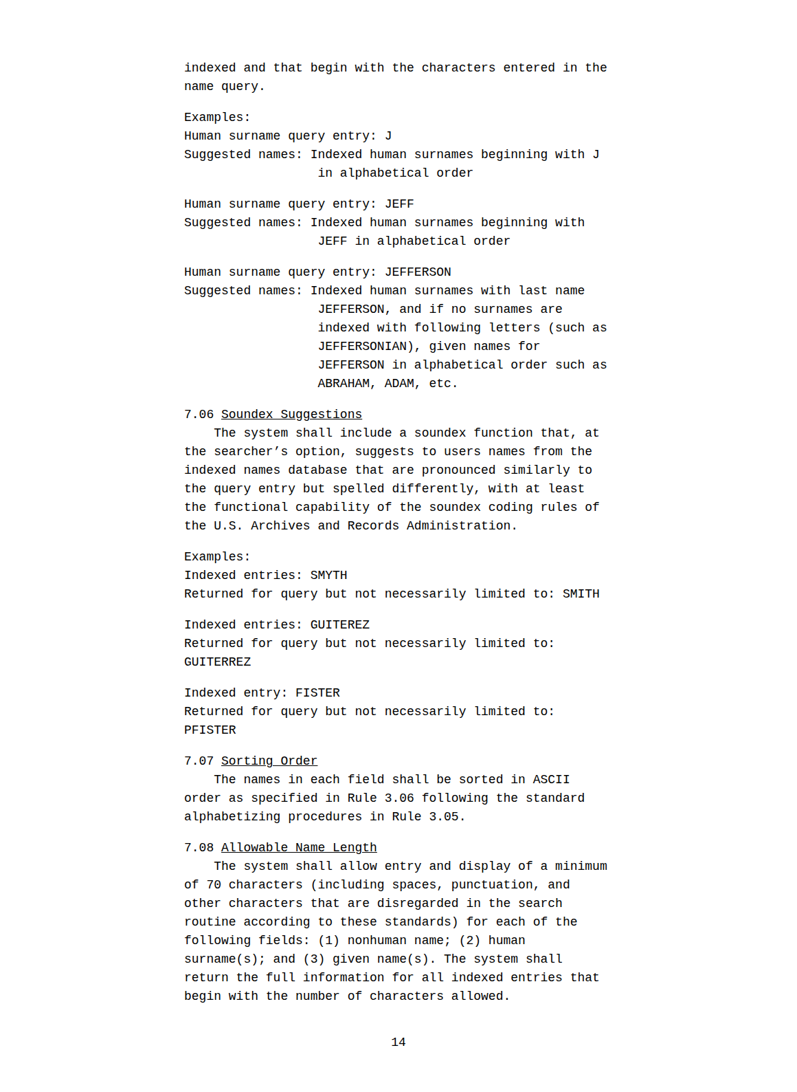indexed and that begin with the characters entered in the name query.
Examples:
Human surname query entry: J
Suggested names: Indexed human surnames beginning with J in alphabetical order
Human surname query entry: JEFF
Suggested names: Indexed human surnames beginning with JEFF in alphabetical order
Human surname query entry: JEFFERSON
Suggested names: Indexed human surnames with last name JEFFERSON, and if no surnames are indexed with following letters (such as JEFFERSONIAN), given names for JEFFERSON in alphabetical order such as ABRAHAM, ADAM, etc.
7.06 Soundex Suggestions
The system shall include a soundex function that, at the searcher’s option, suggests to users names from the indexed names database that are pronounced similarly to the query entry but spelled differently, with at least the functional capability of the soundex coding rules of the U.S. Archives and Records Administration.
Examples:
Indexed entries: SMYTH
Returned for query but not necessarily limited to: SMITH
Indexed entries: GUITEREZ
Returned for query but not necessarily limited to: GUITERREZ
Indexed entry: FISTER
Returned for query but not necessarily limited to: PFISTER
7.07 Sorting Order
The names in each field shall be sorted in ASCII order as specified in Rule 3.06 following the standard alphabetizing procedures in Rule 3.05.
7.08 Allowable Name Length
The system shall allow entry and display of a minimum of 70 characters (including spaces, punctuation, and other characters that are disregarded in the search routine according to these standards) for each of the following fields: (1) nonhuman name; (2) human surname(s); and (3) given name(s). The system shall return the full information for all indexed entries that begin with the number of characters allowed.
14